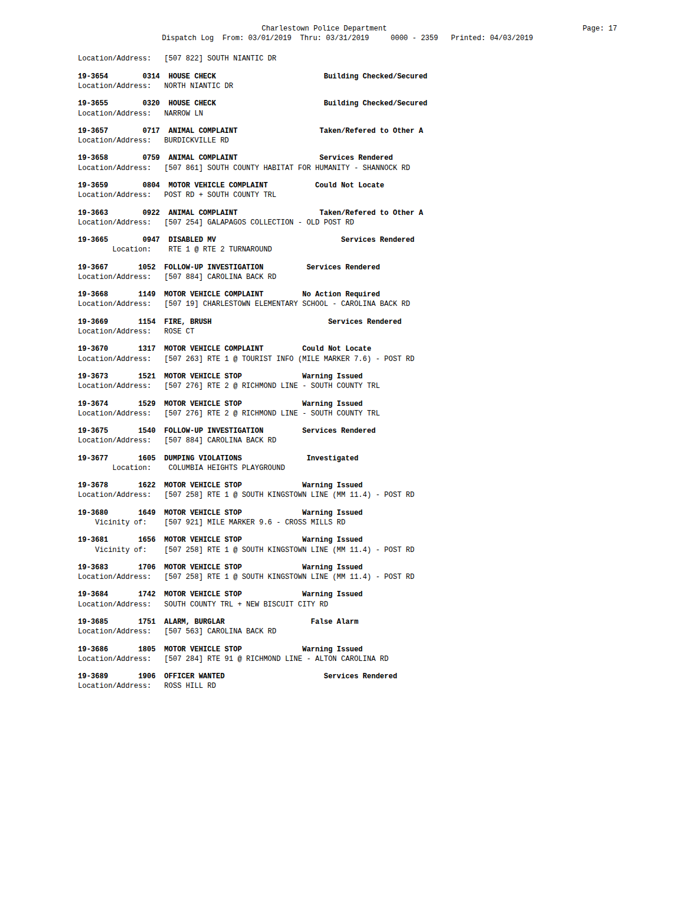Charlestown Police Department Page: 17
Dispatch Log From: 03/01/2019 Thru: 03/31/2019 0000 - 2359 Printed: 04/03/2019
Location/Address: [507 822] SOUTH NIANTIC DR
19-3654 0314 HOUSE CHECK Building Checked/Secured
Location/Address: NORTH NIANTIC DR
19-3655 0320 HOUSE CHECK Building Checked/Secured
Location/Address: NARROW LN
19-3657 0717 ANIMAL COMPLAINT Taken/Refered to Other A
Location/Address: BURDICKVILLE RD
19-3658 0759 ANIMAL COMPLAINT Services Rendered
Location/Address: [507 861] SOUTH COUNTY HABITAT FOR HUMANITY - SHANNOCK RD
19-3659 0804 MOTOR VEHICLE COMPLAINT Could Not Locate
Location/Address: POST RD + SOUTH COUNTY TRL
19-3663 0922 ANIMAL COMPLAINT Taken/Refered to Other A
Location/Address: [507 254] GALAPAGOS COLLECTION - OLD POST RD
19-3665 0947 DISABLED MV Services Rendered
Location: RTE 1 @ RTE 2 TURNAROUND
19-3667 1052 FOLLOW-UP INVESTIGATION Services Rendered
Location/Address: [507 884] CAROLINA BACK RD
19-3668 1149 MOTOR VEHICLE COMPLAINT No Action Required
Location/Address: [507 19] CHARLESTOWN ELEMENTARY SCHOOL - CAROLINA BACK RD
19-3669 1154 FIRE, BRUSH Services Rendered
Location/Address: ROSE CT
19-3670 1317 MOTOR VEHICLE COMPLAINT Could Not Locate
Location/Address: [507 263] RTE 1 @ TOURIST INFO (MILE MARKER 7.6) - POST RD
19-3673 1521 MOTOR VEHICLE STOP Warning Issued
Location/Address: [507 276] RTE 2 @ RICHMOND LINE - SOUTH COUNTY TRL
19-3674 1529 MOTOR VEHICLE STOP Warning Issued
Location/Address: [507 276] RTE 2 @ RICHMOND LINE - SOUTH COUNTY TRL
19-3675 1540 FOLLOW-UP INVESTIGATION Services Rendered
Location/Address: [507 884] CAROLINA BACK RD
19-3677 1605 DUMPING VIOLATIONS Investigated
Location: COLUMBIA HEIGHTS PLAYGROUND
19-3678 1622 MOTOR VEHICLE STOP Warning Issued
Location/Address: [507 258] RTE 1 @ SOUTH KINGSTOWN LINE (MM 11.4) - POST RD
19-3680 1649 MOTOR VEHICLE STOP Warning Issued
Vicinity of: [507 921] MILE MARKER 9.6 - CROSS MILLS RD
19-3681 1656 MOTOR VEHICLE STOP Warning Issued
Vicinity of: [507 258] RTE 1 @ SOUTH KINGSTOWN LINE (MM 11.4) - POST RD
19-3683 1706 MOTOR VEHICLE STOP Warning Issued
Location/Address: [507 258] RTE 1 @ SOUTH KINGSTOWN LINE (MM 11.4) - POST RD
19-3684 1742 MOTOR VEHICLE STOP Warning Issued
Location/Address: SOUTH COUNTY TRL + NEW BISCUIT CITY RD
19-3685 1751 ALARM, BURGLAR False Alarm
Location/Address: [507 563] CAROLINA BACK RD
19-3686 1805 MOTOR VEHICLE STOP Warning Issued
Location/Address: [507 284] RTE 91 @ RICHMOND LINE - ALTON CAROLINA RD
19-3689 1906 OFFICER WANTED Services Rendered
Location/Address: ROSS HILL RD